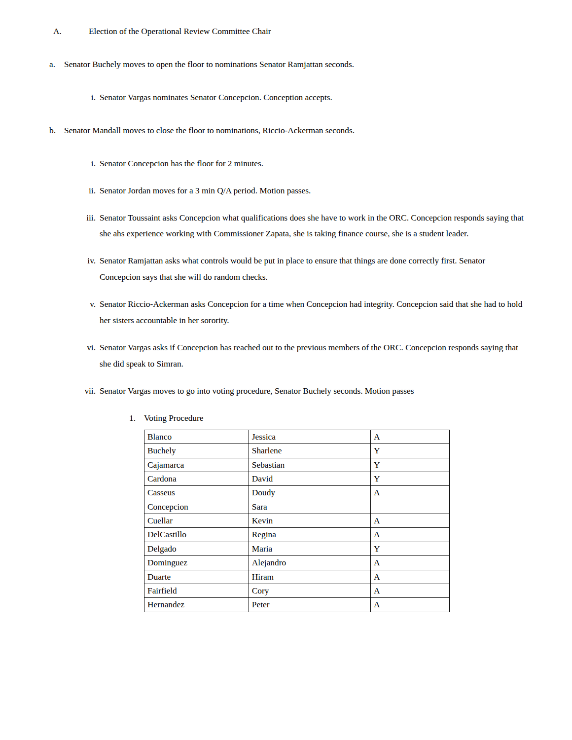A. Election of the Operational Review Committee Chair
a. Senator Buchely moves to open the floor to nominations Senator Ramjattan seconds.
i. Senator Vargas nominates Senator Concepcion. Conception accepts.
b. Senator Mandall moves to close the floor to nominations, Riccio-Ackerman seconds.
i. Senator Concepcion has the floor for 2 minutes.
ii. Senator Jordan moves for a 3 min Q/A period. Motion passes.
iii. Senator Toussaint asks Concepcion what qualifications does she have to work in the ORC. Concepcion responds saying that she ahs experience working with Commissioner Zapata, she is taking finance course, she is a student leader.
iv. Senator Ramjattan asks what controls would be put in place to ensure that things are done correctly first. Senator Concepcion says that she will do random checks.
v. Senator Riccio-Ackerman asks Concepcion for a time when Concepcion had integrity. Concepcion said that she had to hold her sisters accountable in her sorority.
vi. Senator Vargas asks if Concepcion has reached out to the previous members of the ORC. Concepcion responds saying that she did speak to Simran.
vii. Senator Vargas moves to go into voting procedure, Senator Buchely seconds. Motion passes
1. Voting Procedure
| Blanco | Jessica | A |
| Buchely | Sharlene | Y |
| Cajamarca | Sebastian | Y |
| Cardona | David | Y |
| Casseus | Doudy | A |
| Concepcion | Sara | |
| Cuellar | Kevin | A |
| DelCastillo | Regina | A |
| Delgado | Maria | Y |
| Dominguez | Alejandro | A |
| Duarte | Hiram | A |
| Fairfield | Cory | A |
| Hernandez | Peter | A |